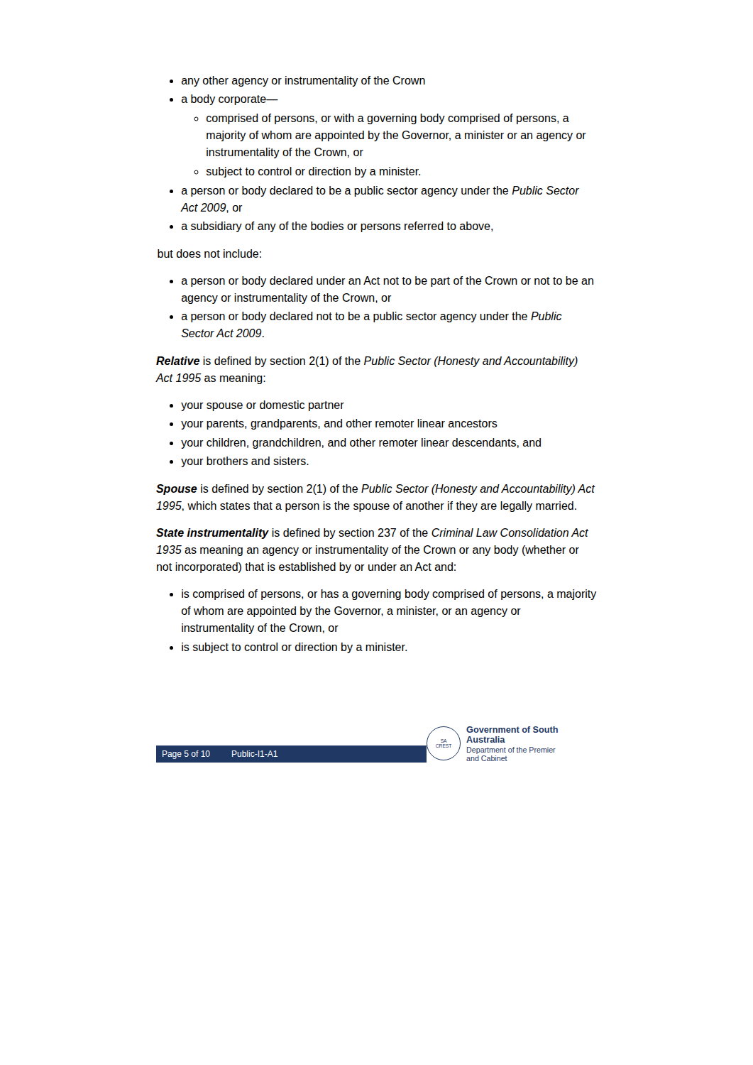any other agency or instrumentality of the Crown
a body corporate—
comprised of persons, or with a governing body comprised of persons, a majority of whom are appointed by the Governor, a minister or an agency or instrumentality of the Crown, or
subject to control or direction by a minister.
a person or body declared to be a public sector agency under the Public Sector Act 2009, or
a subsidiary of any of the bodies or persons referred to above,
but does not include:
a person or body declared under an Act not to be part of the Crown or not to be an agency or instrumentality of the Crown, or
a person or body declared not to be a public sector agency under the Public Sector Act 2009.
Relative is defined by section 2(1) of the Public Sector (Honesty and Accountability) Act 1995 as meaning:
your spouse or domestic partner
your parents, grandparents, and other remoter linear ancestors
your children, grandchildren, and other remoter linear descendants, and
your brothers and sisters.
Spouse is defined by section 2(1) of the Public Sector (Honesty and Accountability) Act 1995, which states that a person is the spouse of another if they are legally married.
State instrumentality is defined by section 237 of the Criminal Law Consolidation Act 1935 as meaning an agency or instrumentality of the Crown or any body (whether or not incorporated) that is established by or under an Act and:
is comprised of persons, or has a governing body comprised of persons, a majority of whom are appointed by the Governor, a minister, or an agency or instrumentality of the Crown, or
is subject to control or direction by a minister.
Page 5 of 10 Public-I1-A1
SA
CREST
Government of South Australia Department of the Premier
and Cabinet